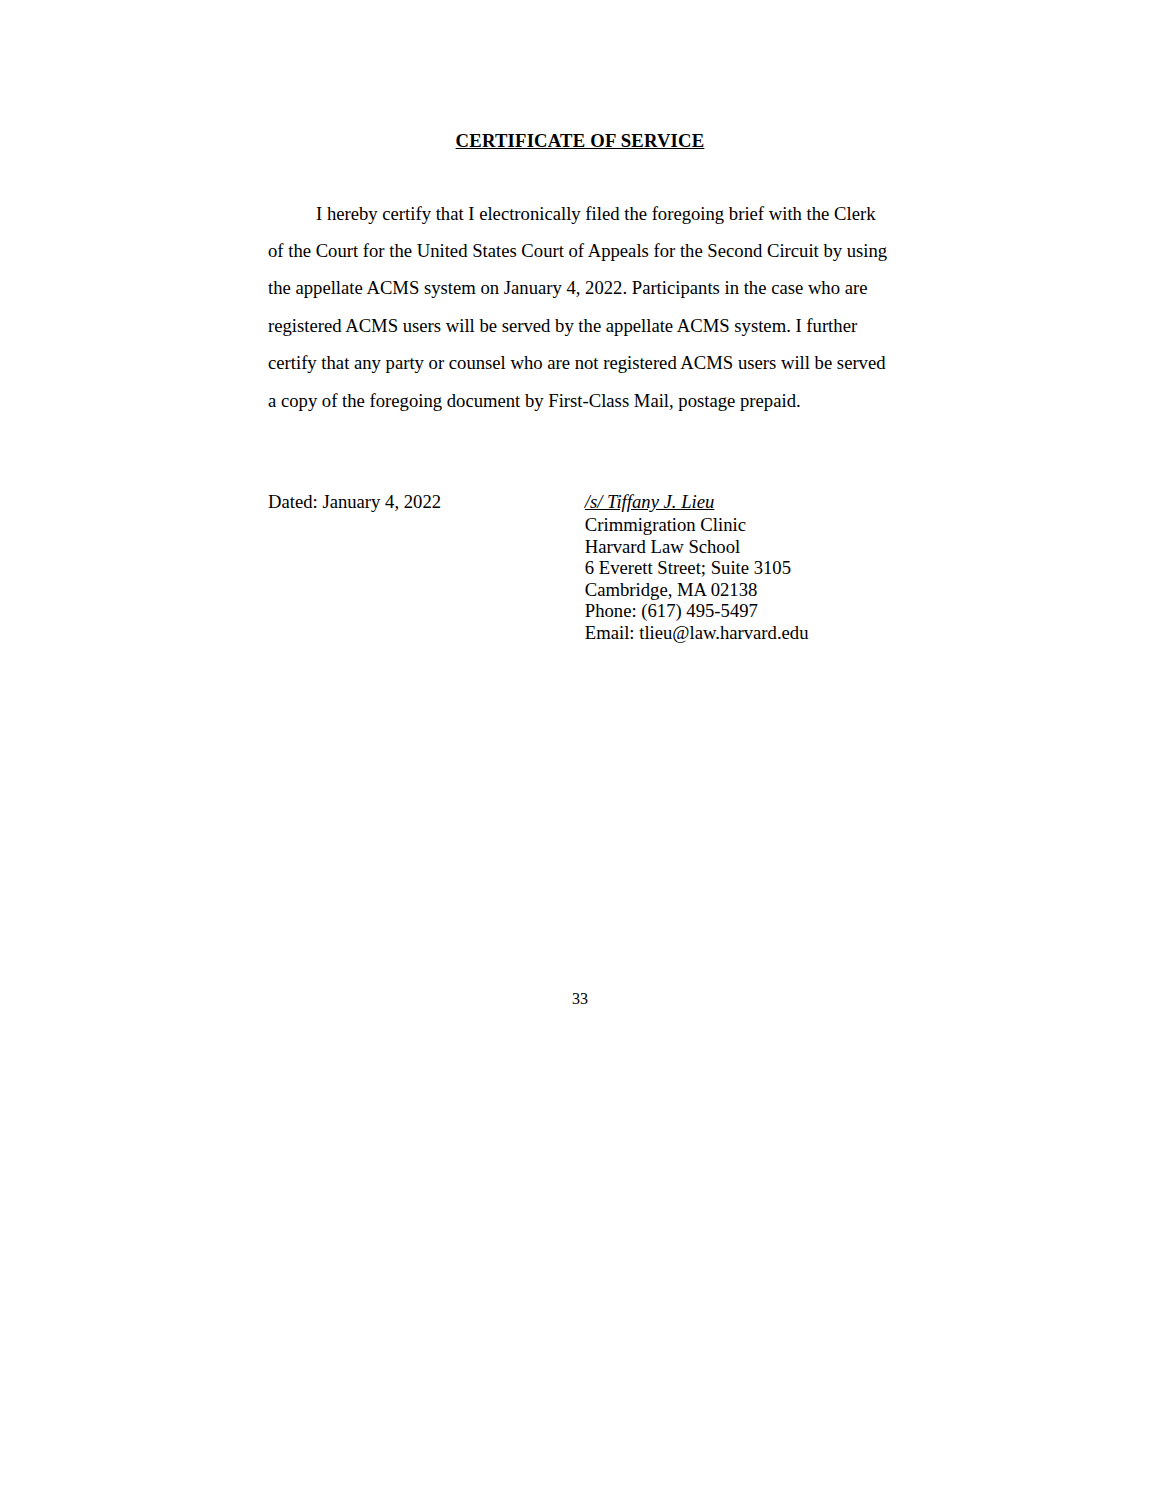CERTIFICATE OF SERVICE
I hereby certify that I electronically filed the foregoing brief with the Clerk of the Court for the United States Court of Appeals for the Second Circuit by using the appellate ACMS system on January 4, 2022. Participants in the case who are registered ACMS users will be served by the appellate ACMS system. I further certify that any party or counsel who are not registered ACMS users will be served a copy of the foregoing document by First-Class Mail, postage prepaid.
Dated: January 4, 2022
/s/ Tiffany J. Lieu
Crimmigration Clinic
Harvard Law School
6 Everett Street; Suite 3105
Cambridge, MA 02138
Phone: (617) 495-5497
Email: tlieu@law.harvard.edu
33